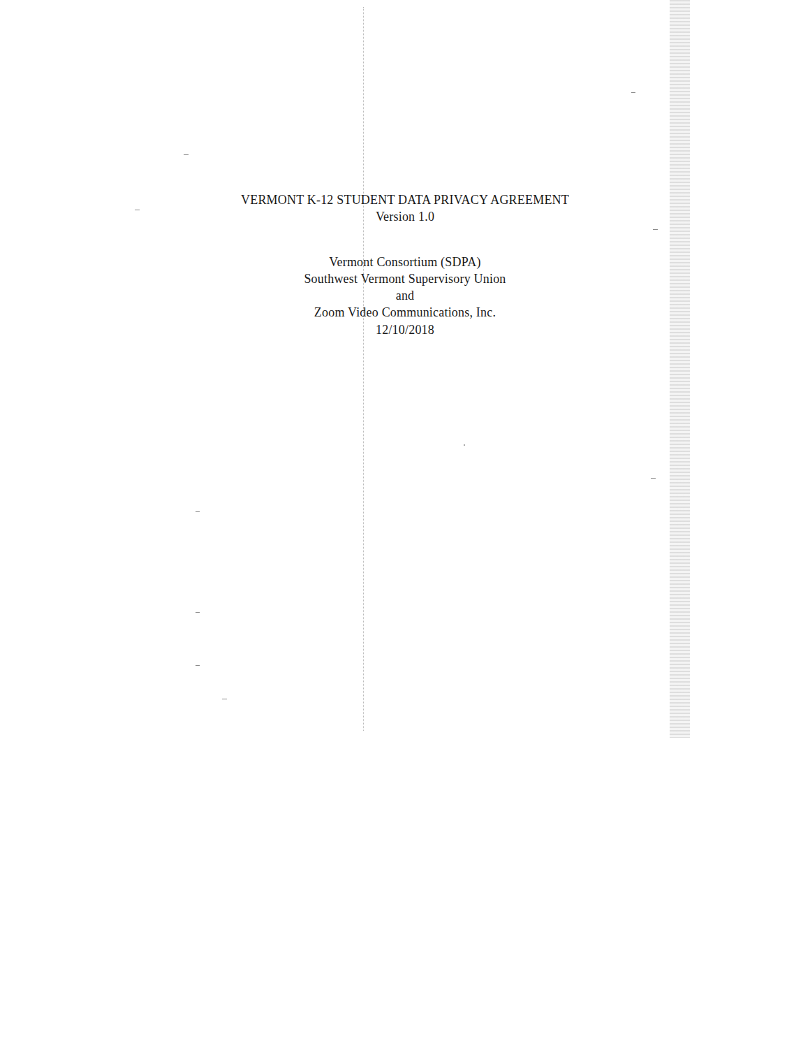VERMONT K-12 STUDENT DATA PRIVACY AGREEMENT
Version 1.0
Vermont Consortium (SDPA)
Southwest Vermont Supervisory Union
and
Zoom Video Communications, Inc.
12/10/2018